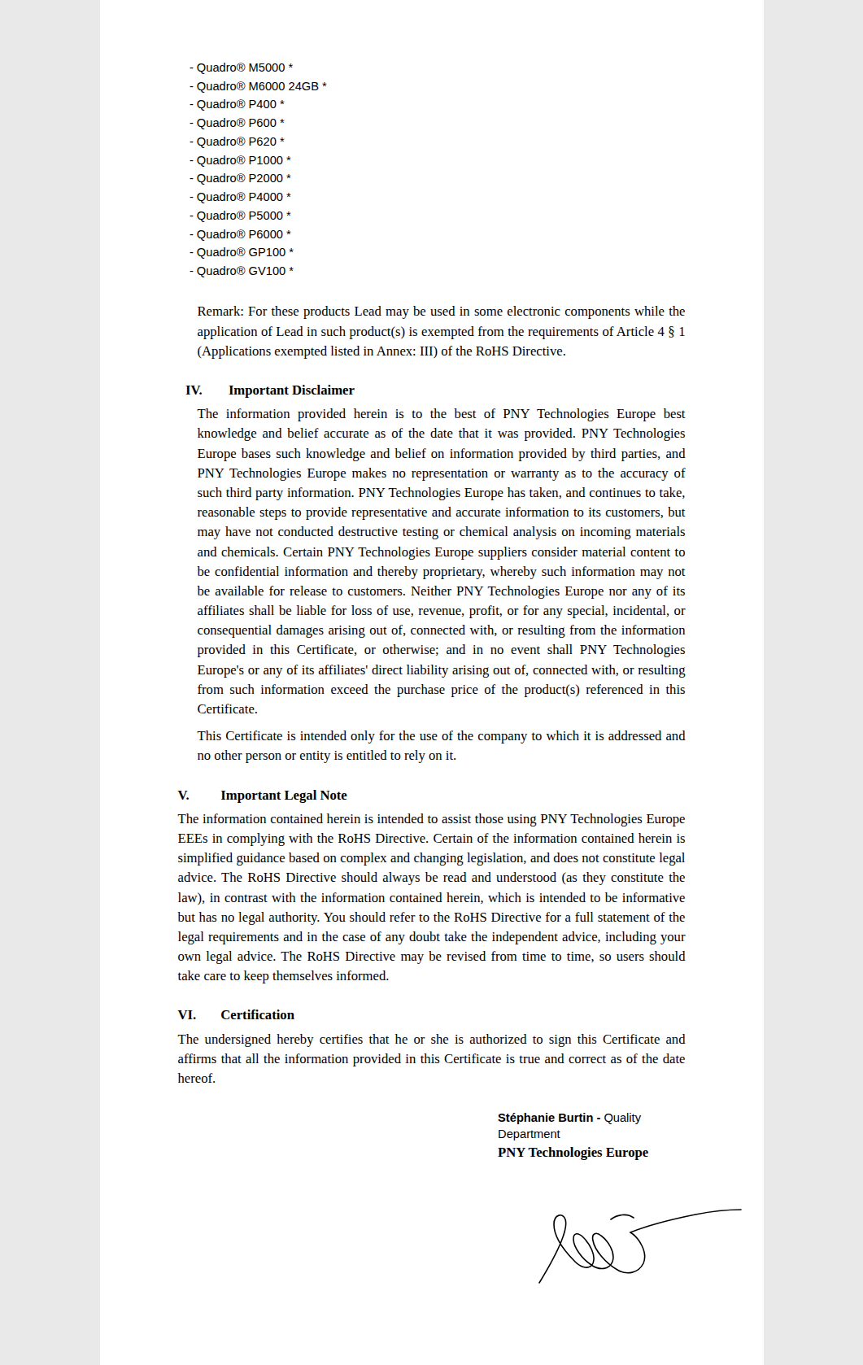- Quadro® M5000 *
- Quadro® M6000 24GB *
- Quadro® P400 *
- Quadro® P600 *
- Quadro® P620 *
- Quadro® P1000 *
- Quadro® P2000 *
- Quadro® P4000 *
- Quadro® P5000 *
- Quadro® P6000 *
- Quadro® GP100 *
- Quadro® GV100 *
Remark: For these products Lead may be used in some electronic components while the application of Lead in such product(s) is exempted from the requirements of Article 4 § 1 (Applications exempted listed in Annex: III) of the RoHS Directive.
IV. Important Disclaimer
The information provided herein is to the best of PNY Technologies Europe best knowledge and belief accurate as of the date that it was provided. PNY Technologies Europe bases such knowledge and belief on information provided by third parties, and PNY Technologies Europe makes no representation or warranty as to the accuracy of such third party information. PNY Technologies Europe has taken, and continues to take, reasonable steps to provide representative and accurate information to its customers, but may have not conducted destructive testing or chemical analysis on incoming materials and chemicals. Certain PNY Technologies Europe suppliers consider material content to be confidential information and thereby proprietary, whereby such information may not be available for release to customers. Neither PNY Technologies Europe nor any of its affiliates shall be liable for loss of use, revenue, profit, or for any special, incidental, or consequential damages arising out of, connected with, or resulting from the information provided in this Certificate, or otherwise; and in no event shall PNY Technologies Europe's or any of its affiliates' direct liability arising out of, connected with, or resulting from such information exceed the purchase price of the product(s) referenced in this Certificate.
This Certificate is intended only for the use of the company to which it is addressed and no other person or entity is entitled to rely on it.
V. Important Legal Note
The information contained herein is intended to assist those using PNY Technologies Europe EEEs in complying with the RoHS Directive. Certain of the information contained herein is simplified guidance based on complex and changing legislation, and does not constitute legal advice. The RoHS Directive should always be read and understood (as they constitute the law), in contrast with the information contained herein, which is intended to be informative but has no legal authority. You should refer to the RoHS Directive for a full statement of the legal requirements and in the case of any doubt take the independent advice, including your own legal advice. The RoHS Directive may be revised from time to time, so users should take care to keep themselves informed.
VI. Certification
The undersigned hereby certifies that he or she is authorized to sign this Certificate and affirms that all the information provided in this Certificate is true and correct as of the date hereof.
Stéphanie Burtin - Quality Department
PNY Technologies Europe